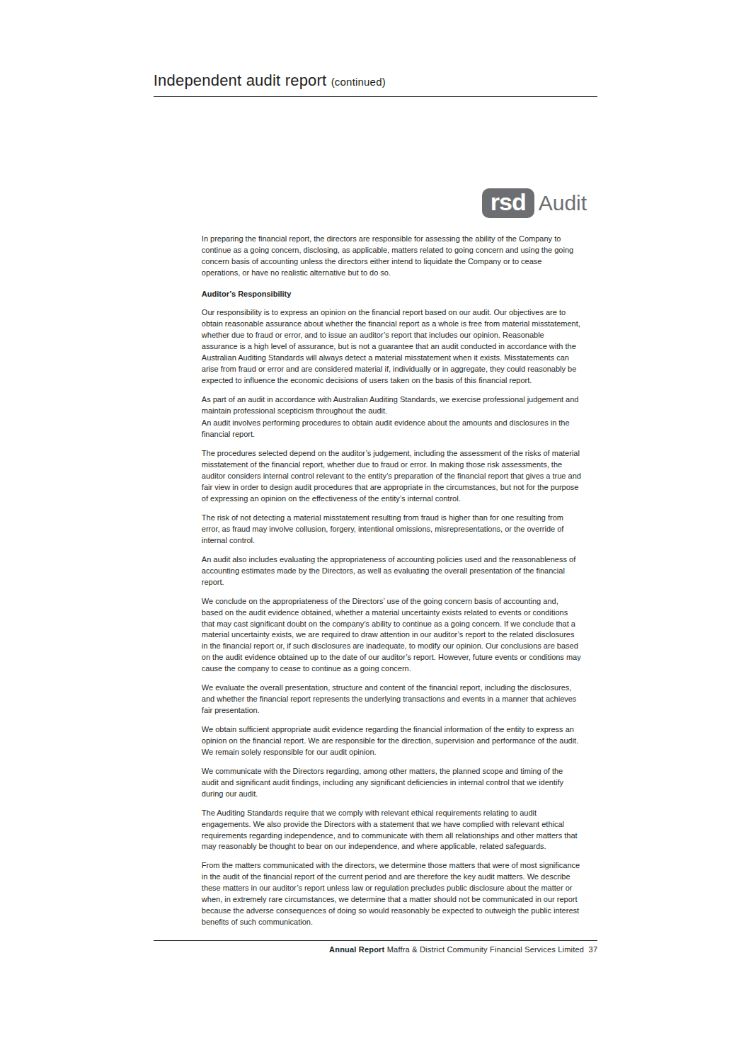Independent audit report (continued)
rsd Audit
In preparing the financial report, the directors are responsible for assessing the ability of the Company to continue as a going concern, disclosing, as applicable, matters related to going concern and using the going concern basis of accounting unless the directors either intend to liquidate the Company or to cease operations, or have no realistic alternative but to do so.
Auditor’s Responsibility
Our responsibility is to express an opinion on the financial report based on our audit. Our objectives are to obtain reasonable assurance about whether the financial report as a whole is free from material misstatement, whether due to fraud or error, and to issue an auditor’s report that includes our opinion. Reasonable assurance is a high level of assurance, but is not a guarantee that an audit conducted in accordance with the Australian Auditing Standards will always detect a material misstatement when it exists. Misstatements can arise from fraud or error and are considered material if, individually or in aggregate, they could reasonably be expected to influence the economic decisions of users taken on the basis of this financial report.
As part of an audit in accordance with Australian Auditing Standards, we exercise professional judgement and maintain professional scepticism throughout the audit.
An audit involves performing procedures to obtain audit evidence about the amounts and disclosures in the financial report.
The procedures selected depend on the auditor’s judgement, including the assessment of the risks of material misstatement of the financial report, whether due to fraud or error. In making those risk assessments, the auditor considers internal control relevant to the entity’s preparation of the financial report that gives a true and fair view in order to design audit procedures that are appropriate in the circumstances, but not for the purpose of expressing an opinion on the effectiveness of the entity’s internal control.
The risk of not detecting a material misstatement resulting from fraud is higher than for one resulting from error, as fraud may involve collusion, forgery, intentional omissions, misrepresentations, or the override of internal control.
An audit also includes evaluating the appropriateness of accounting policies used and the reasonableness of accounting estimates made by the Directors, as well as evaluating the overall presentation of the financial report.
We conclude on the appropriateness of the Directors’ use of the going concern basis of accounting and, based on the audit evidence obtained, whether a material uncertainty exists related to events or conditions that may cast significant doubt on the company’s ability to continue as a going concern. If we conclude that a material uncertainty exists, we are required to draw attention in our auditor’s report to the related disclosures in the financial report or, if such disclosures are inadequate, to modify our opinion. Our conclusions are based on the audit evidence obtained up to the date of our auditor’s report. However, future events or conditions may cause the company to cease to continue as a going concern.
We evaluate the overall presentation, structure and content of the financial report, including the disclosures, and whether the financial report represents the underlying transactions and events in a manner that achieves fair presentation.
We obtain sufficient appropriate audit evidence regarding the financial information of the entity to express an opinion on the financial report. We are responsible for the direction, supervision and performance of the audit. We remain solely responsible for our audit opinion.
We communicate with the Directors regarding, among other matters, the planned scope and timing of the audit and significant audit findings, including any significant deficiencies in internal control that we identify during our audit.
The Auditing Standards require that we comply with relevant ethical requirements relating to audit engagements. We also provide the Directors with a statement that we have complied with relevant ethical requirements regarding independence, and to communicate with them all relationships and other matters that may reasonably be thought to bear on our independence, and where applicable, related safeguards.
From the matters communicated with the directors, we determine those matters that were of most significance in the audit of the financial report of the current period and are therefore the key audit matters. We describe these matters in our auditor’s report unless law or regulation precludes public disclosure about the matter or when, in extremely rare circumstances, we determine that a matter should not be communicated in our report because the adverse consequences of doing so would reasonably be expected to outweigh the public interest benefits of such communication.
Annual Report Maffra & District Community Financial Services Limited 37